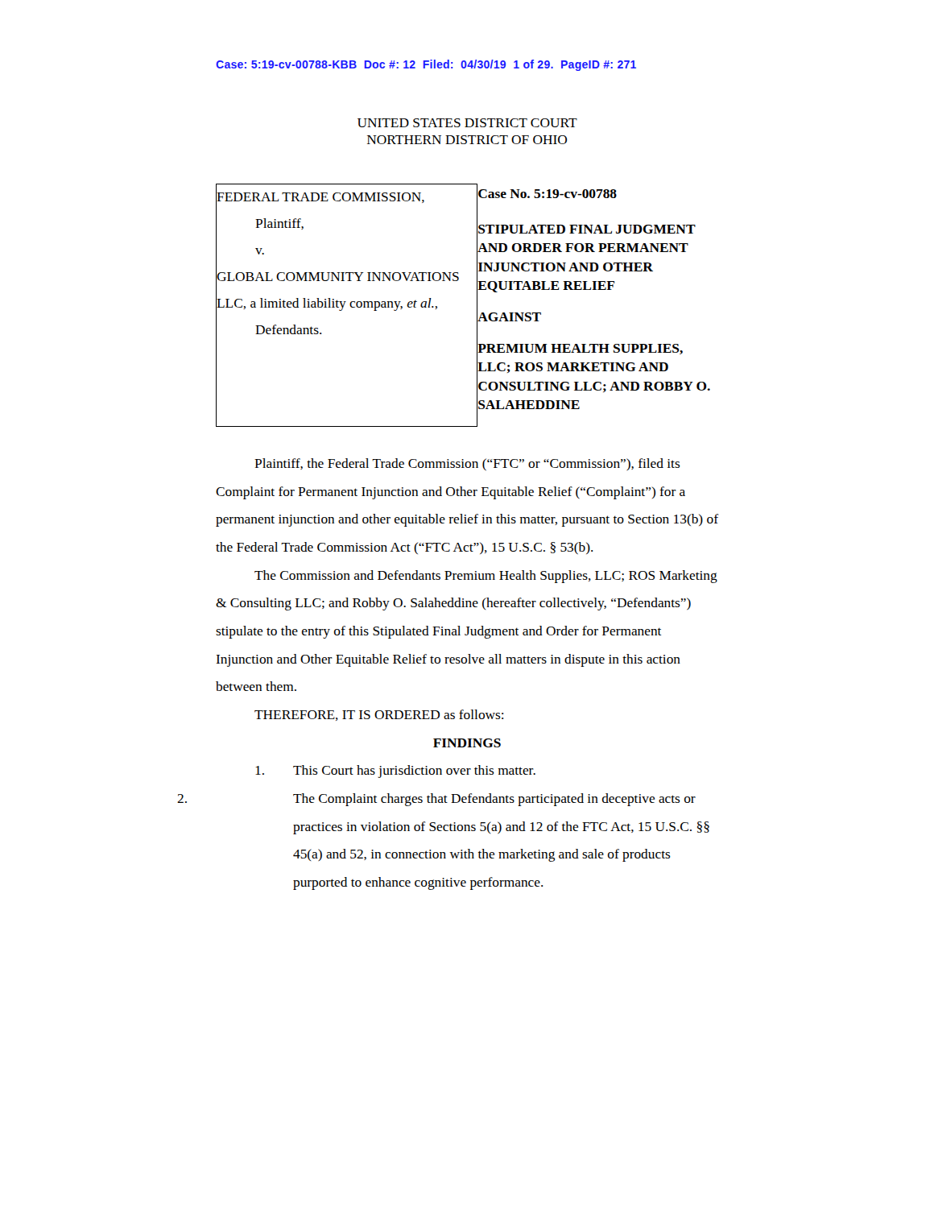Case: 5:19-cv-00788-KBB Doc #: 12 Filed: 04/30/19 1 of 29. PageID #: 271
UNITED STATES DISTRICT COURT
NORTHERN DISTRICT OF OHIO
| FEDERAL TRADE COMMISSION, Plaintiff, v. GLOBAL COMMUNITY INNOVATIONS LLC, a limited liability company, et al. , Defendants. | Case No. 5:19-cv-00788 STIPULATED FINAL JUDGMENT AND ORDER FOR PERMANENT INJUNCTION AND OTHER EQUITABLE RELIEF AGAINST PREMIUM HEALTH SUPPLIES, LLC; ROS MARKETING AND CONSULTING LLC; AND ROBBY O. SALAHEDDINE |
Plaintiff, the Federal Trade Commission (“FTC” or “Commission”), filed its Complaint for Permanent Injunction and Other Equitable Relief (“Complaint”) for a permanent injunction and other equitable relief in this matter, pursuant to Section 13(b) of the Federal Trade Commission Act (“FTC Act”), 15 U.S.C. § 53(b).
The Commission and Defendants Premium Health Supplies, LLC; ROS Marketing & Consulting LLC; and Robby O. Salaheddine (hereafter collectively, “Defendants”) stipulate to the entry of this Stipulated Final Judgment and Order for Permanent Injunction and Other Equitable Relief to resolve all matters in dispute in this action between them.
THEREFORE, IT IS ORDERED as follows:
FINDINGS
1. This Court has jurisdiction over this matter. 2. The Complaint charges that Defendants participated in deceptive acts or practices in violation of Sections 5(a) and 12 of the FTC Act, 15 U.S.C. §§ 45(a) and 52, in connection with the marketing and sale of products purported to enhance cognitive performance.